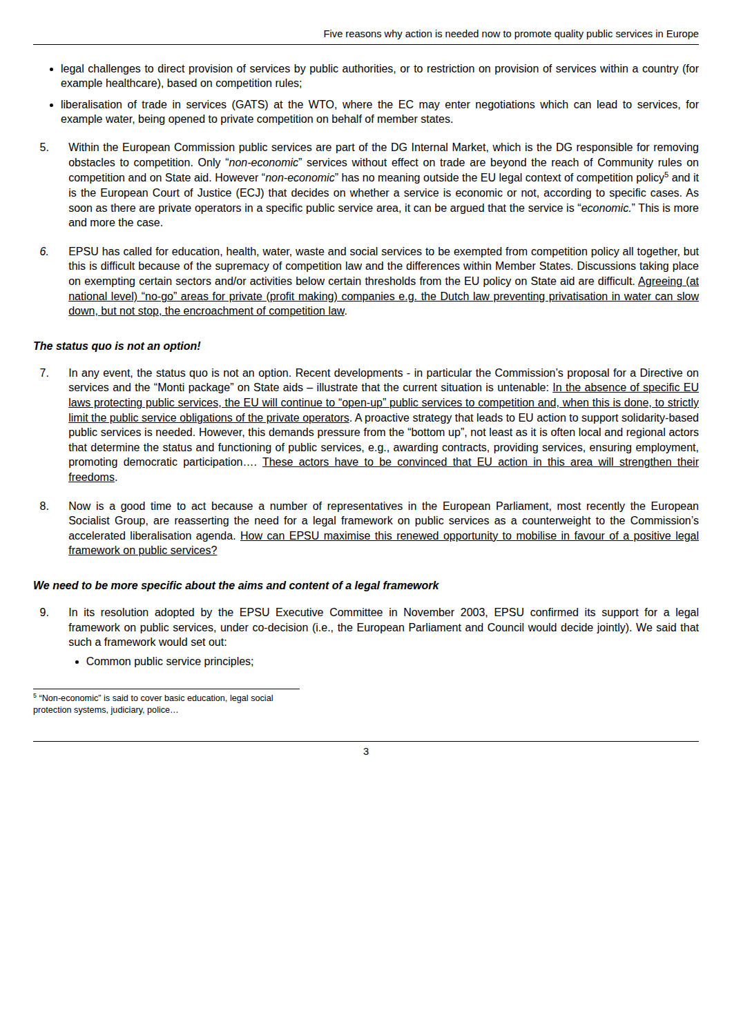Five reasons why action is needed now to promote quality public services in Europe
legal challenges to direct provision of services by public authorities, or to restriction on provision of services within a country (for example healthcare), based on competition rules;
liberalisation of trade in services (GATS) at the WTO, where the EC may enter negotiations which can lead to services, for example water, being opened to private competition on behalf of member states.
Within the European Commission public services are part of the DG Internal Market, which is the DG responsible for removing obstacles to competition. Only “non-economic” services without effect on trade are beyond the reach of Community rules on competition and on State aid. However “non-economic” has no meaning outside the EU legal context of competition policy5 and it is the European Court of Justice (ECJ) that decides on whether a service is economic or not, according to specific cases. As soon as there are private operators in a specific public service area, it can be argued that the service is “economic.” This is more and more the case.
EPSU has called for education, health, water, waste and social services to be exempted from competition policy all together, but this is difficult because of the supremacy of competition law and the differences within Member States. Discussions taking place on exempting certain sectors and/or activities below certain thresholds from the EU policy on State aid are difficult. Agreeing (at national level) “no-go” areas for private (profit making) companies e.g. the Dutch law preventing privatisation in water can slow down, but not stop, the encroachment of competition law.
The status quo is not an option!
In any event, the status quo is not an option. Recent developments - in particular the Commission’s proposal for a Directive on services and the “Monti package” on State aids – illustrate that the current situation is untenable: In the absence of specific EU laws protecting public services, the EU will continue to “open-up” public services to competition and, when this is done, to strictly limit the public service obligations of the private operators. A proactive strategy that leads to EU action to support solidarity-based public services is needed. However, this demands pressure from the “bottom up”, not least as it is often local and regional actors that determine the status and functioning of public services, e.g., awarding contracts, providing services, ensuring employment, promoting democratic participation…. These actors have to be convinced that EU action in this area will strengthen their freedoms.
Now is a good time to act because a number of representatives in the European Parliament, most recently the European Socialist Group, are reasserting the need for a legal framework on public services as a counterweight to the Commission’s accelerated liberalisation agenda. How can EPSU maximise this renewed opportunity to mobilise in favour of a positive legal framework on public services?
We need to be more specific about the aims and content of a legal framework
In its resolution adopted by the EPSU Executive Committee in November 2003, EPSU confirmed its support for a legal framework on public services, under co-decision (i.e., the European Parliament and Council would decide jointly). We said that such a framework would set out:
Common public service principles;
5 “Non-economic” is said to cover basic education, legal social protection systems, judiciary, police…
3